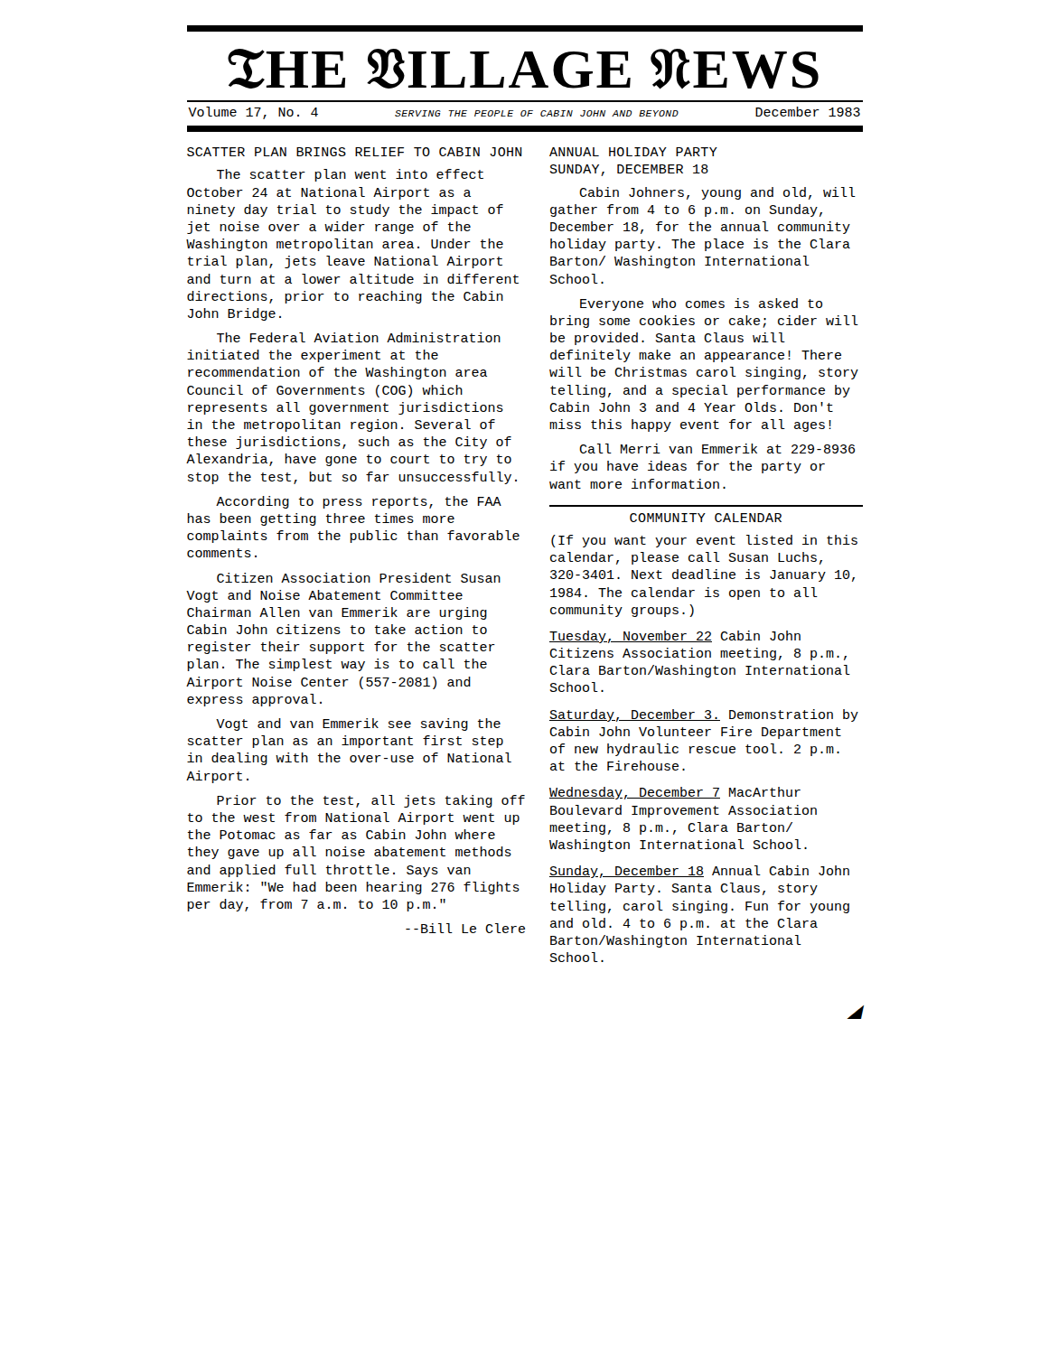𝔗HE 𝔙ILLAGE 𝔑EWS
Volume 17, No. 4
SERVING THE PEOPLE OF CABIN JOHN AND BEYOND
December 1983
SCATTER PLAN BRINGS RELIEF TO CABIN JOHN
The scatter plan went into effect October 24 at National Airport as a ninety day trial to study the impact of jet noise over a wider range of the Washington metropolitan area. Under the trial plan, jets leave National Airport and turn at a lower altitude in different directions, prior to reaching the Cabin John Bridge.
The Federal Aviation Administration initiated the experiment at the recommendation of the Washington area Council of Governments (COG) which represents all government jurisdictions in the metropolitan region. Several of these jurisdictions, such as the City of Alexandria, have gone to court to try to stop the test, but so far unsuccessfully.
According to press reports, the FAA has been getting three times more complaints from the public than favorable comments.
Citizen Association President Susan Vogt and Noise Abatement Committee Chairman Allen van Emmerik are urging Cabin John citizens to take action to register their support for the scatter plan. The simplest way is to call the Airport Noise Center (557-2081) and express approval.
Vogt and van Emmerik see saving the scatter plan as an important first step in dealing with the over-use of National Airport.
Prior to the test, all jets taking off to the west from National Airport went up the Potomac as far as Cabin John where they gave up all noise abatement methods and applied full throttle. Says van Emmerik: "We had been hearing 276 flights per day, from 7 a.m. to 10 p.m."
--Bill Le Clere
ANNUAL HOLIDAY PARTY
SUNDAY, DECEMBER 18
Cabin Johners, young and old, will gather from 4 to 6 p.m. on Sunday, December 18, for the annual community holiday party. The place is the Clara Barton/ Washington International School.
Everyone who comes is asked to bring some cookies or cake; cider will be provided. Santa Claus will definitely make an appearance! There will be Christmas carol singing, story telling, and a special performance by Cabin John 3 and 4 Year Olds. Don't miss this happy event for all ages!
Call Merri van Emmerik at 229-8936 if you have ideas for the party or want more information.
COMMUNITY CALENDAR
(If you want your event listed in this calendar, please call Susan Luchs, 320-3401. Next deadline is January 10, 1984. The calendar is open to all community groups.)
Tuesday, November 22 Cabin John Citizens Association meeting, 8 p.m., Clara Barton/Washington International School.
Saturday, December 3. Demonstration by Cabin John Volunteer Fire Department of new hydraulic rescue tool. 2 p.m. at the Firehouse.
Wednesday, December 7 MacArthur Boulevard Improvement Association meeting, 8 p.m., Clara Barton/ Washington International School.
Sunday, December 18 Annual Cabin John Holiday Party. Santa Claus, story telling, carol singing. Fun for young and old. 4 to 6 p.m. at the Clara Barton/Washington International School.
◢